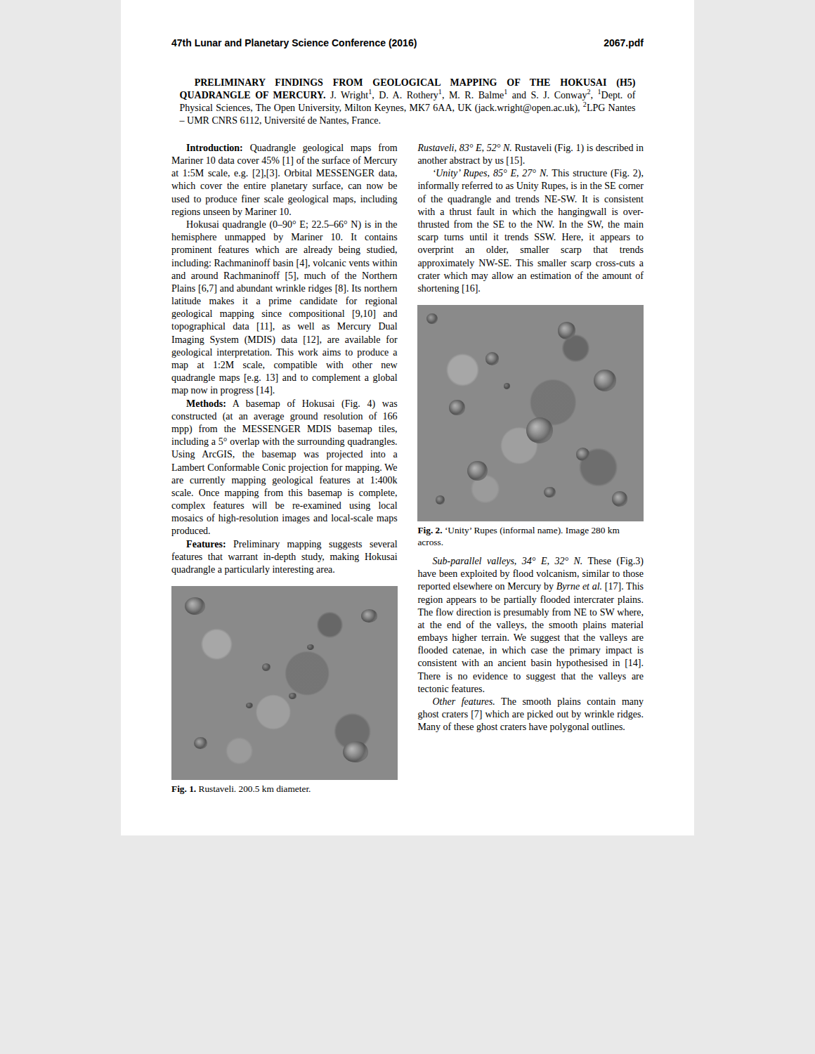47th Lunar and Planetary Science Conference (2016) 2067.pdf
PRELIMINARY FINDINGS FROM GEOLOGICAL MAPPING OF THE HOKUSAI (H5) QUADRANGLE OF MERCURY. J. Wright1, D. A. Rothery1, M. R. Balme1 and S. J. Conway2, 1Dept. of Physical Sciences, The Open University, Milton Keynes, MK7 6AA, UK (jack.wright@open.ac.uk), 2LPG Nantes – UMR CNRS 6112, Université de Nantes, France.
Introduction: Quadrangle geological maps from Mariner 10 data cover 45% [1] of the surface of Mercury at 1:5M scale, e.g. [2],[3]. Orbital MESSENGER data, which cover the entire planetary surface, can now be used to produce finer scale geological maps, including regions unseen by Mariner 10.
Hokusai quadrangle (0–90° E; 22.5–66° N) is in the hemisphere unmapped by Mariner 10. It contains prominent features which are already being studied, including: Rachmaninoff basin [4], volcanic vents within and around Rachmaninoff [5], much of the Northern Plains [6,7] and abundant wrinkle ridges [8]. Its northern latitude makes it a prime candidate for regional geological mapping since compositional [9,10] and topographical data [11], as well as Mercury Dual Imaging System (MDIS) data [12], are available for geological interpretation. This work aims to produce a map at 1:2M scale, compatible with other new quadrangle maps [e.g. 13] and to complement a global map now in progress [14].
Methods: A basemap of Hokusai (Fig. 4) was constructed (at an average ground resolution of 166 mpp) from the MESSENGER MDIS basemap tiles, including a 5° overlap with the surrounding quadrangles. Using ArcGIS, the basemap was projected into a Lambert Conformable Conic projection for mapping. We are currently mapping geological features at 1:400k scale. Once mapping from this basemap is complete, complex features will be re-examined using local mosaics of high-resolution images and local-scale maps produced.
Features: Preliminary mapping suggests several features that warrant in-depth study, making Hokusai quadrangle a particularly interesting area.
Fig. 1. Rustaveli. 200.5 km diameter.
Rustaveli, 83° E, 52° N. Rustaveli (Fig. 1) is described in another abstract by us [15].
‘Unity’ Rupes, 85° E, 27° N. This structure (Fig. 2), informally referred to as Unity Rupes, is in the SE corner of the quadrangle and trends NE-SW. It is consistent with a thrust fault in which the hangingwall is over-thrusted from the SE to the NW. In the SW, the main scarp turns until it trends SSW. Here, it appears to overprint an older, smaller scarp that trends approximately NW-SE. This smaller scarp cross-cuts a crater which may allow an estimation of the amount of shortening [16].
Fig. 2. ‘Unity’ Rupes (informal name). Image 280 km across.
Sub-parallel valleys, 34° E, 32° N. These (Fig.3) have been exploited by flood volcanism, similar to those reported elsewhere on Mercury by Byrne et al. [17]. This region appears to be partially flooded intercrater plains. The flow direction is presumably from NE to SW where, at the end of the valleys, the smooth plains material embays higher terrain. We suggest that the valleys are flooded catenae, in which case the primary impact is consistent with an ancient basin hypothesised in [14]. There is no evidence to suggest that the valleys are tectonic features.
Other features. The smooth plains contain many ghost craters [7] which are picked out by wrinkle ridges. Many of these ghost craters have polygonal outlines.